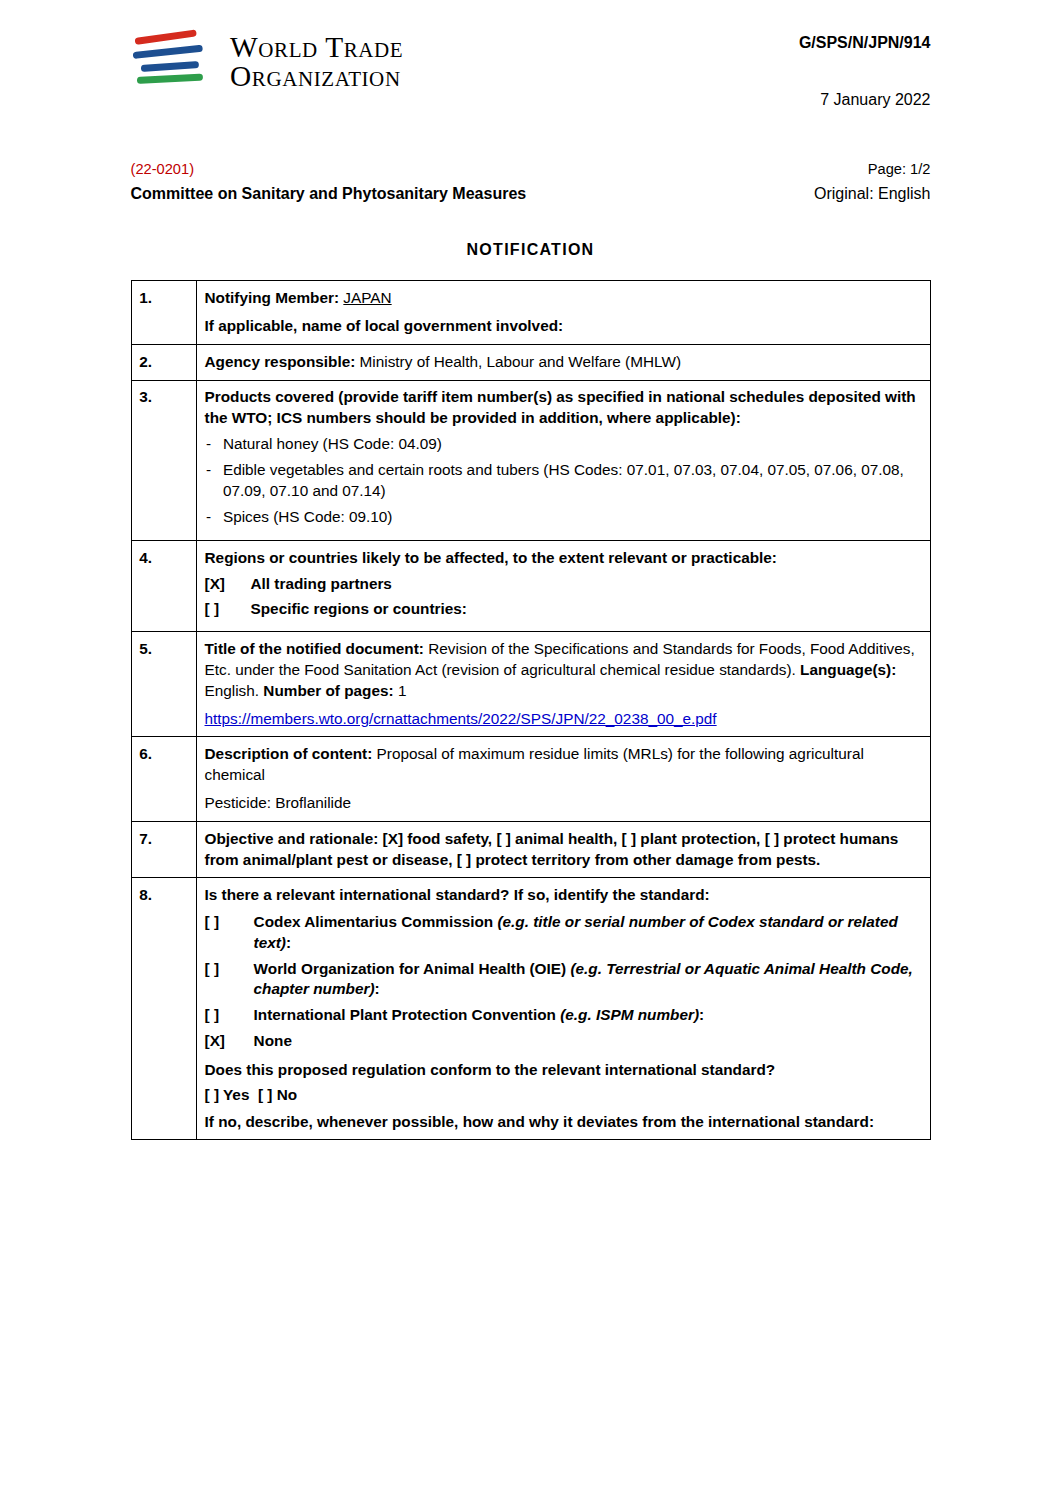World Trade
Organization
G/SPS/N/JPN/914
7 January 2022
(22-0201) Page: 1/2
Committee on Sanitary and Phytosanitary Measures Original: English
NOTIFICATION
| 1. | Notifying Member: JAPAN If applicable, name of local government involved: |
| 2. | Agency responsible: Ministry of Health, Labour and Welfare (MHLW) |
| 3. | Products covered (provide tariff item number(s) as specified in national schedules deposited with the WTO; ICS numbers should be provided in addition, where applicable): Natural honey (HS Code: 04.09) Edible vegetables and certain roots and tubers (HS Codes: 07.01, 07.03, 07.04, 07.05, 07.06, 07.08, 07.09, 07.10 and 07.14) Spices (HS Code: 09.10) |
| 4. | Regions or countries likely to be affected, to the extent relevant or practicable: [X] All trading partners [ ] Specific regions or countries: |
| 5. | Title of the notified document: Revision of the Specifications and Standards for Foods, Food Additives, Etc. under the Food Sanitation Act (revision of agricultural chemical residue standards). Language(s): English. Number of pages: 1 https://members.wto.org/crnattachments/2022/SPS/JPN/22_0238_00_e.pdf |
| 6. | Description of content: Proposal of maximum residue limits (MRLs) for the following agricultural chemical Pesticide: Broflanilide |
| 7. | Objective and rationale: [X] food safety, [ ] animal health, [ ] plant protection, [ ] protect humans from animal/plant pest or disease, [ ] protect territory from other damage from pests. |
| 8. | Is there a relevant international standard? If so, identify the standard: [ ] Codex Alimentarius Commission (e.g. title or serial number of Codex standard or related text) : [ ] World Organization for Animal Health (OIE) (e.g. Terrestrial or Aquatic Animal Health Code, chapter number) : [ ] International Plant Protection Convention (e.g. ISPM number) : [X] None Does this proposed regulation conform to the relevant international standard? [ ] Yes [ ] No If no, describe, whenever possible, how and why it deviates from the international standard: |